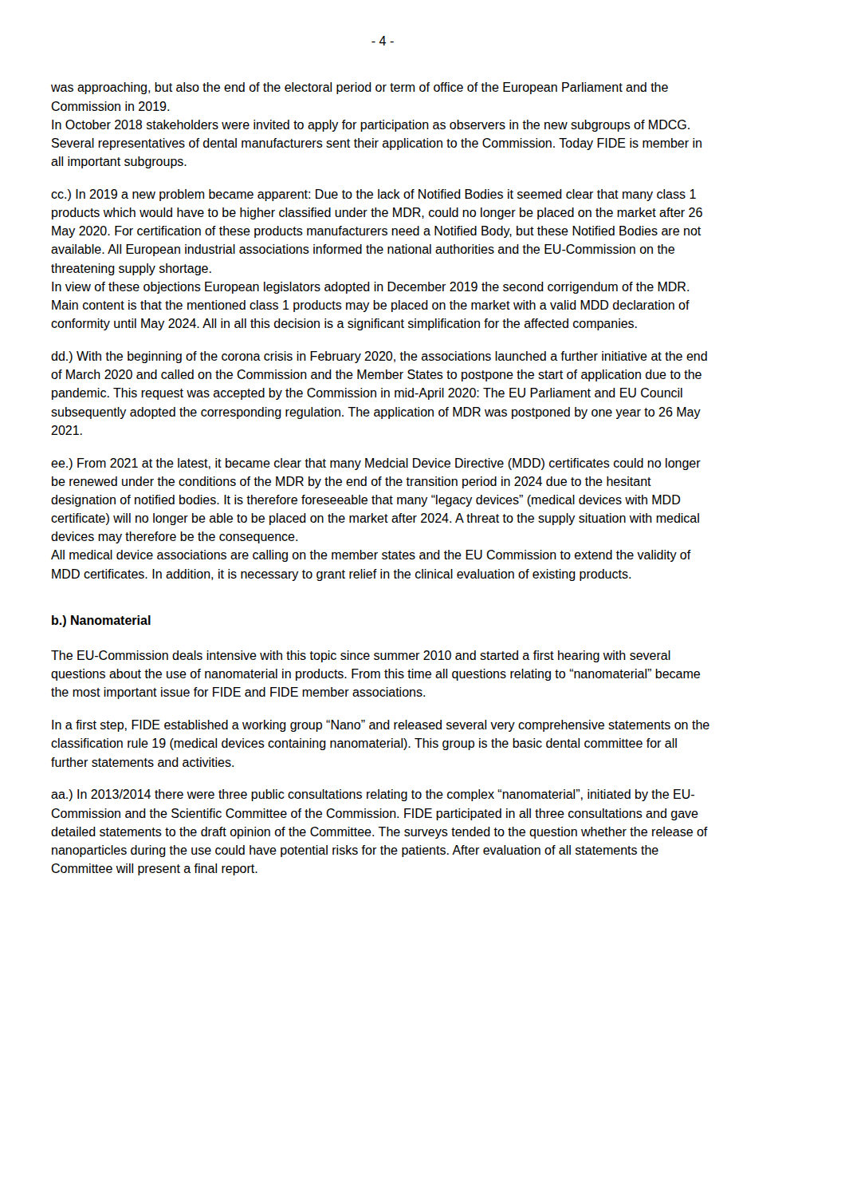- 4 -
was approaching, but also the end of the electoral period or term of office of the European Parliament and the Commission in 2019.
In October 2018 stakeholders were invited to apply for participation as observers in the new subgroups of MDCG. Several representatives of dental manufacturers sent their application to the Commission. Today FIDE is member in all important subgroups.
cc.) In 2019 a new problem became apparent: Due to the lack of Notified Bodies it seemed clear that many class 1 products which would have to be higher classified under the MDR, could no longer be placed on the market after 26 May 2020. For certification of these products manufacturers need a Notified Body, but these Notified Bodies are not available. All European industrial associations informed the national authorities and the EU-Commission on the threatening supply shortage.
In view of these objections European legislators adopted in December 2019 the second corrigendum of the MDR. Main content is that the mentioned class 1 products may be placed on the market with a valid MDD declaration of conformity until May 2024. All in all this decision is a significant simplification for the affected companies.
dd.) With the beginning of the corona crisis in February 2020, the associations launched a further initiative at the end of March 2020 and called on the Commission and the Member States to postpone the start of application due to the pandemic. This request was accepted by the Commission in mid-April 2020: The EU Parliament and EU Council subsequently adopted the corresponding regulation. The application of MDR was postponed by one year to 26 May 2021.
ee.) From 2021 at the latest, it became clear that many Medcial Device Directive (MDD) certificates could no longer be renewed under the conditions of the MDR by the end of the transition period in 2024 due to the hesitant designation of notified bodies. It is therefore foreseeable that many “legacy devices” (medical devices with MDD certificate) will no longer be able to be placed on the market after 2024. A threat to the supply situation with medical devices may therefore be the consequence.
All medical device associations are calling on the member states and the EU Commission to extend the validity of MDD certificates. In addition, it is necessary to grant relief in the clinical evaluation of existing products.
b.) Nanomaterial
The EU-Commission deals intensive with this topic since summer 2010 and started a first hearing with several questions about the use of nanomaterial in products. From this time all questions relating to “nanomaterial” became the most important issue for FIDE and FIDE member associations.
In a first step, FIDE established a working group “Nano” and released several very comprehensive statements on the classification rule 19 (medical devices containing nanomaterial). This group is the basic dental committee for all further statements and activities.
aa.) In 2013/2014 there were three public consultations relating to the complex “nanomaterial”, initiated by the EU-Commission and the Scientific Committee of the Commission. FIDE participated in all three consultations and gave detailed statements to the draft opinion of the Committee. The surveys tended to the question whether the release of nanoparticles during the use could have potential risks for the patients. After evaluation of all statements the Committee will present a final report.